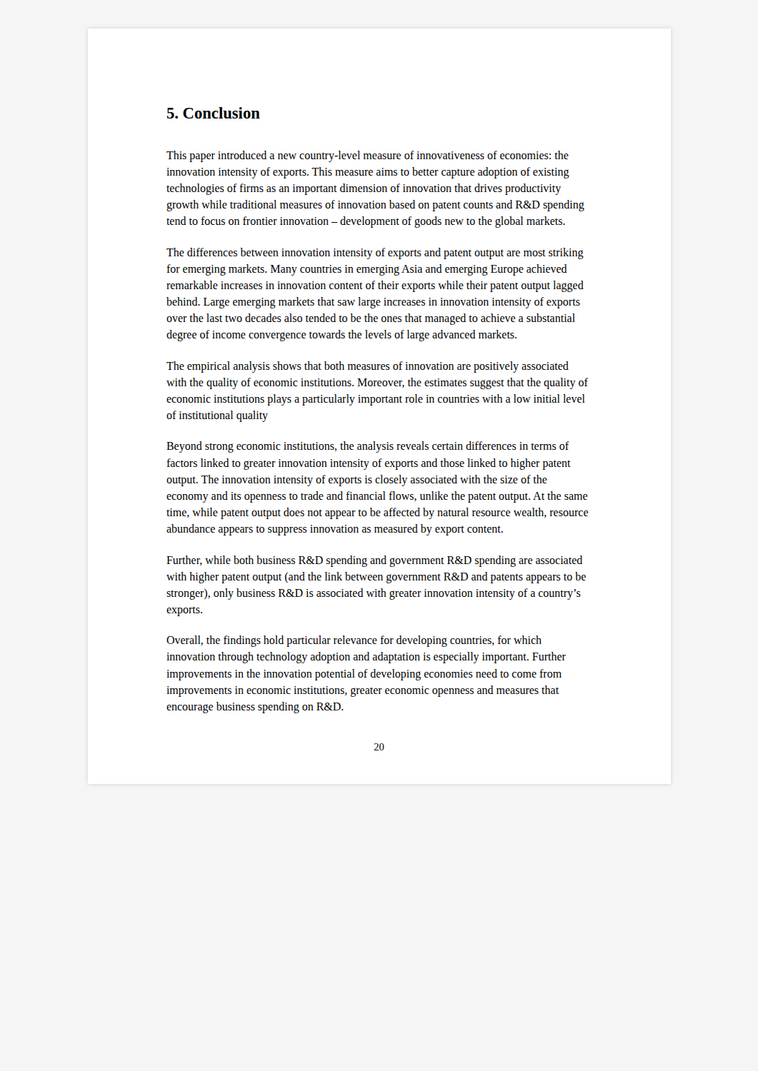5. Conclusion
This paper introduced a new country-level measure of innovativeness of economies: the innovation intensity of exports. This measure aims to better capture adoption of existing technologies of firms as an important dimension of innovation that drives productivity growth while traditional measures of innovation based on patent counts and R&D spending tend to focus on frontier innovation – development of goods new to the global markets.
The differences between innovation intensity of exports and patent output are most striking for emerging markets. Many countries in emerging Asia and emerging Europe achieved remarkable increases in innovation content of their exports while their patent output lagged behind. Large emerging markets that saw large increases in innovation intensity of exports over the last two decades also tended to be the ones that managed to achieve a substantial degree of income convergence towards the levels of large advanced markets.
The empirical analysis shows that both measures of innovation are positively associated with the quality of economic institutions. Moreover, the estimates suggest that the quality of economic institutions plays a particularly important role in countries with a low initial level of institutional quality
Beyond strong economic institutions, the analysis reveals certain differences in terms of factors linked to greater innovation intensity of exports and those linked to higher patent output. The innovation intensity of exports is closely associated with the size of the economy and its openness to trade and financial flows, unlike the patent output. At the same time, while patent output does not appear to be affected by natural resource wealth, resource abundance appears to suppress innovation as measured by export content.
Further, while both business R&D spending and government R&D spending are associated with higher patent output (and the link between government R&D and patents appears to be stronger), only business R&D is associated with greater innovation intensity of a country’s exports.
Overall, the findings hold particular relevance for developing countries, for which innovation through technology adoption and adaptation is especially important. Further improvements in the innovation potential of developing economies need to come from improvements in economic institutions, greater economic openness and measures that encourage business spending on R&D.
20